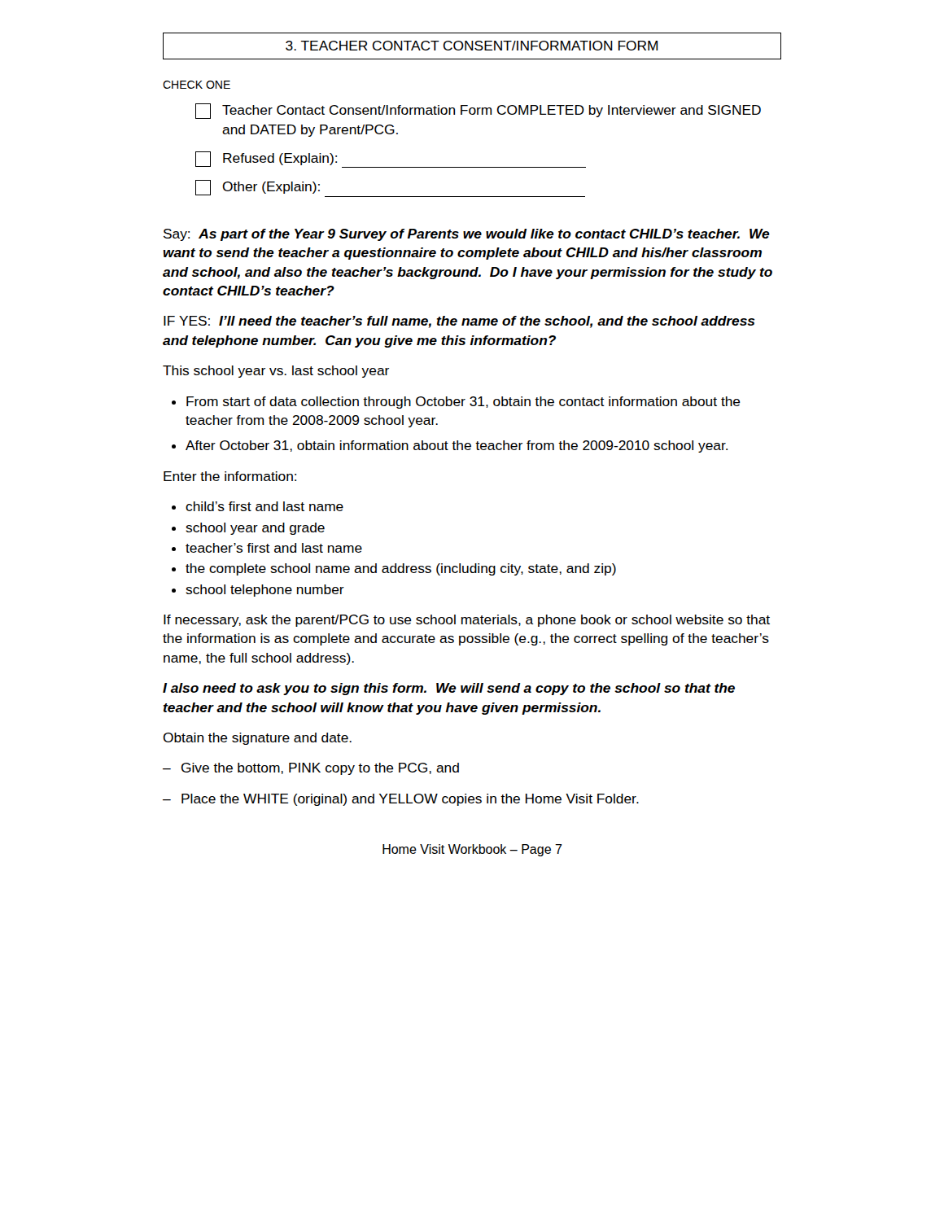3. TEACHER CONTACT CONSENT/INFORMATION FORM
CHECK ONE
Teacher Contact Consent/Information Form COMPLETED by Interviewer and SIGNED and DATED by Parent/PCG.
Refused (Explain):
Other (Explain):
Say: As part of the Year 9 Survey of Parents we would like to contact CHILD’s teacher. We want to send the teacher a questionnaire to complete about CHILD and his/her classroom and school, and also the teacher’s background. Do I have your permission for the study to contact CHILD’s teacher?
IF YES: I’ll need the teacher’s full name, the name of the school, and the school address and telephone number. Can you give me this information?
This school year vs. last school year
From start of data collection through October 31, obtain the contact information about the teacher from the 2008-2009 school year.
After October 31, obtain information about the teacher from the 2009-2010 school year.
Enter the information:
child’s first and last name
school year and grade
teacher’s first and last name
the complete school name and address (including city, state, and zip)
school telephone number
If necessary, ask the parent/PCG to use school materials, a phone book or school website so that the information is as complete and accurate as possible (e.g., the correct spelling of the teacher’s name, the full school address).
I also need to ask you to sign this form. We will send a copy to the school so that the teacher and the school will know that you have given permission.
Obtain the signature and date.
Give the bottom, PINK copy to the PCG, and
Place the WHITE (original) and YELLOW copies in the Home Visit Folder.
Home Visit Workbook – Page 7